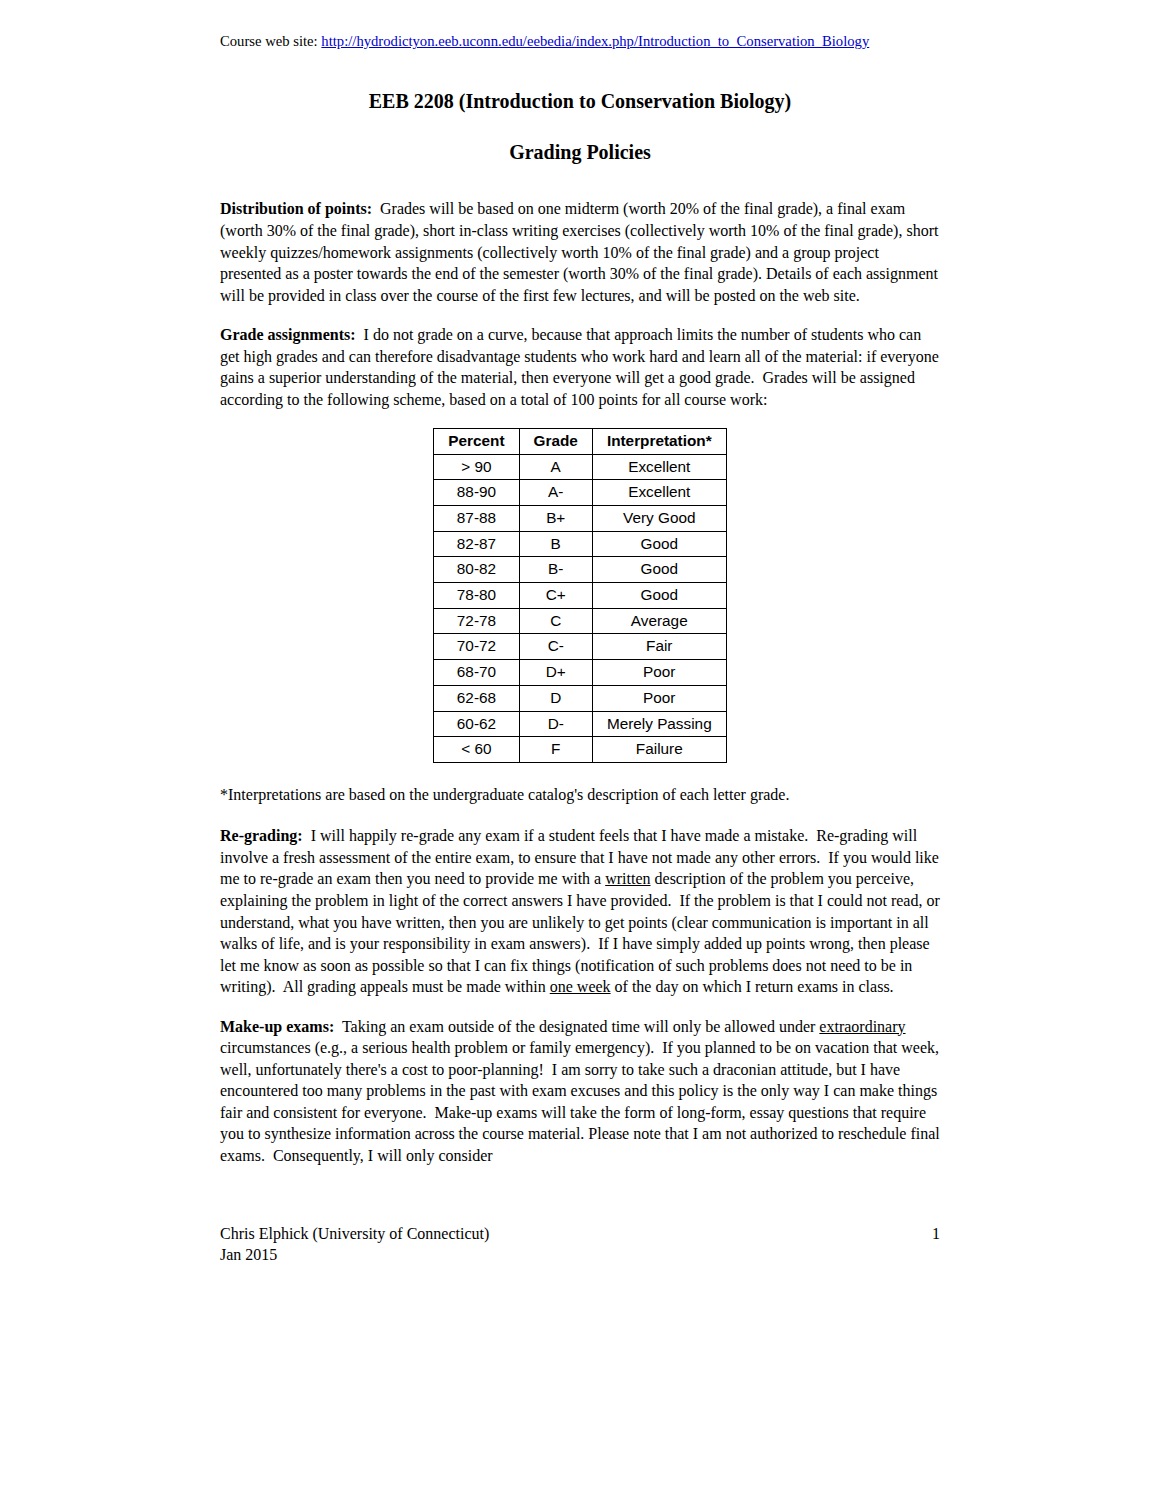Course web site: http://hydrodictyon.eeb.uconn.edu/eebedia/index.php/Introduction_to_Conservation_Biology
EEB 2208 (Introduction to Conservation Biology)
Grading Policies
Distribution of points: Grades will be based on one midterm (worth 20% of the final grade), a final exam (worth 30% of the final grade), short in-class writing exercises (collectively worth 10% of the final grade), short weekly quizzes/homework assignments (collectively worth 10% of the final grade) and a group project presented as a poster towards the end of the semester (worth 30% of the final grade). Details of each assignment will be provided in class over the course of the first few lectures, and will be posted on the web site.
Grade assignments: I do not grade on a curve, because that approach limits the number of students who can get high grades and can therefore disadvantage students who work hard and learn all of the material: if everyone gains a superior understanding of the material, then everyone will get a good grade. Grades will be assigned according to the following scheme, based on a total of 100 points for all course work:
| Percent | Grade | Interpretation* |
| --- | --- | --- |
| > 90 | A | Excellent |
| 88-90 | A- | Excellent |
| 87-88 | B+ | Very Good |
| 82-87 | B | Good |
| 80-82 | B- | Good |
| 78-80 | C+ | Good |
| 72-78 | C | Average |
| 70-72 | C- | Fair |
| 68-70 | D+ | Poor |
| 62-68 | D | Poor |
| 60-62 | D- | Merely Passing |
| < 60 | F | Failure |
*Interpretations are based on the undergraduate catalog's description of each letter grade.
Re-grading: I will happily re-grade any exam if a student feels that I have made a mistake. Re-grading will involve a fresh assessment of the entire exam, to ensure that I have not made any other errors. If you would like me to re-grade an exam then you need to provide me with a written description of the problem you perceive, explaining the problem in light of the correct answers I have provided. If the problem is that I could not read, or understand, what you have written, then you are unlikely to get points (clear communication is important in all walks of life, and is your responsibility in exam answers). If I have simply added up points wrong, then please let me know as soon as possible so that I can fix things (notification of such problems does not need to be in writing). All grading appeals must be made within one week of the day on which I return exams in class.
Make-up exams: Taking an exam outside of the designated time will only be allowed under extraordinary circumstances (e.g., a serious health problem or family emergency). If you planned to be on vacation that week, well, unfortunately there's a cost to poor-planning! I am sorry to take such a draconian attitude, but I have encountered too many problems in the past with exam excuses and this policy is the only way I can make things fair and consistent for everyone. Make-up exams will take the form of long-form, essay questions that require you to synthesize information across the course material. Please note that I am not authorized to reschedule final exams. Consequently, I will only consider
Chris Elphick (University of Connecticut)
Jan 2015
1